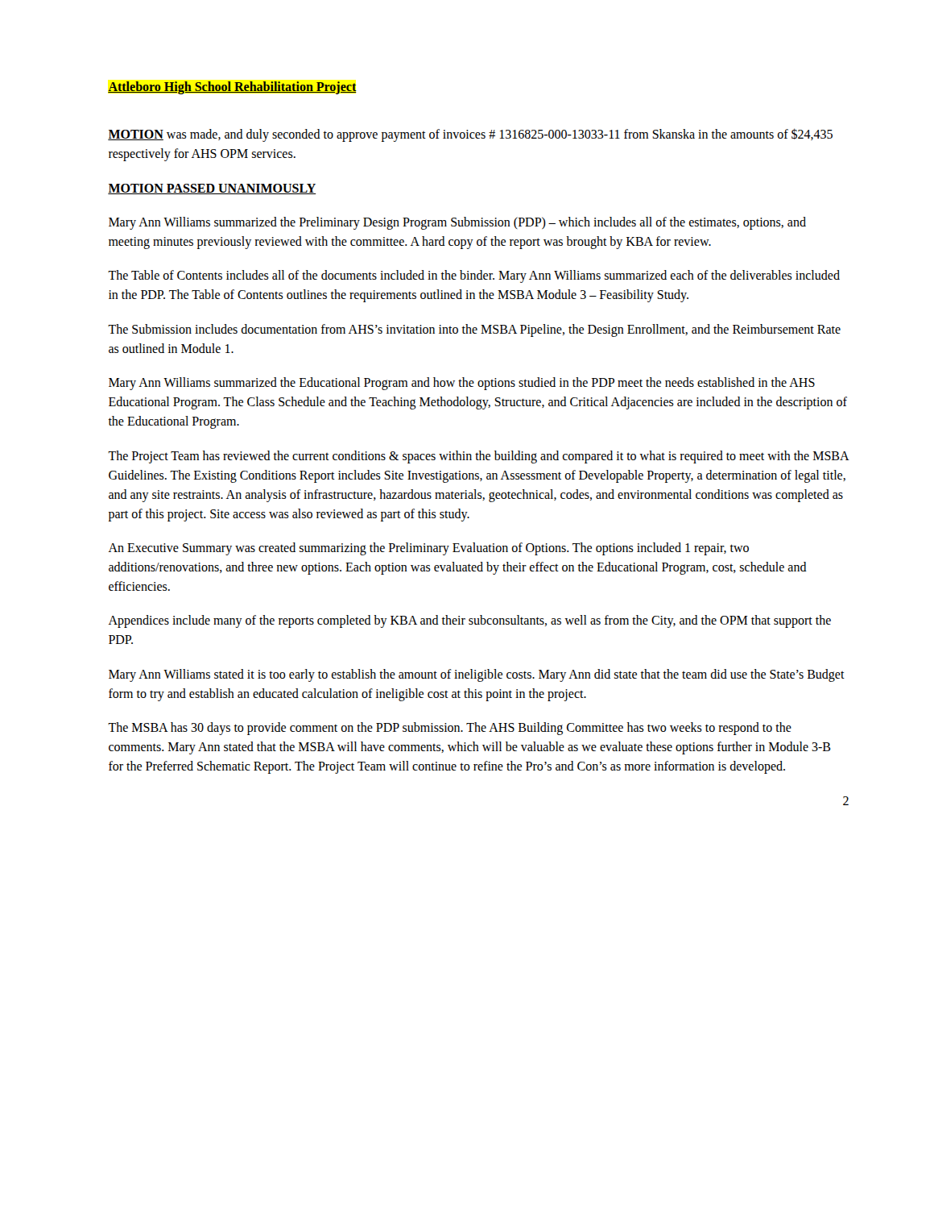Attleboro High School Rehabilitation Project
MOTION was made, and duly seconded to approve payment of invoices # 1316825-000-13033-11 from Skanska in the amounts of $24,435 respectively for AHS OPM services.
MOTION PASSED UNANIMOUSLY
Mary Ann Williams summarized the Preliminary Design Program Submission (PDP) – which includes all of the estimates, options, and meeting minutes previously reviewed with the committee. A hard copy of the report was brought by KBA for review.
The Table of Contents includes all of the documents included in the binder. Mary Ann Williams summarized each of the deliverables included in the PDP. The Table of Contents outlines the requirements outlined in the MSBA Module 3 – Feasibility Study.
The Submission includes documentation from AHS’s invitation into the MSBA Pipeline, the Design Enrollment, and the Reimbursement Rate as outlined in Module 1.
Mary Ann Williams summarized the Educational Program and how the options studied in the PDP meet the needs established in the AHS Educational Program. The Class Schedule and the Teaching Methodology, Structure, and Critical Adjacencies are included in the description of the Educational Program.
The Project Team has reviewed the current conditions & spaces within the building and compared it to what is required to meet with the MSBA Guidelines. The Existing Conditions Report includes Site Investigations, an Assessment of Developable Property, a determination of legal title, and any site restraints. An analysis of infrastructure, hazardous materials, geotechnical, codes, and environmental conditions was completed as part of this project. Site access was also reviewed as part of this study.
An Executive Summary was created summarizing the Preliminary Evaluation of Options. The options included 1 repair, two additions/renovations, and three new options. Each option was evaluated by their effect on the Educational Program, cost, schedule and efficiencies.
Appendices include many of the reports completed by KBA and their subconsultants, as well as from the City, and the OPM that support the PDP.
Mary Ann Williams stated it is too early to establish the amount of ineligible costs. Mary Ann did state that the team did use the State’s Budget form to try and establish an educated calculation of ineligible cost at this point in the project.
The MSBA has 30 days to provide comment on the PDP submission. The AHS Building Committee has two weeks to respond to the comments. Mary Ann stated that the MSBA will have comments, which will be valuable as we evaluate these options further in Module 3-B for the Preferred Schematic Report. The Project Team will continue to refine the Pro’s and Con’s as more information is developed.
2